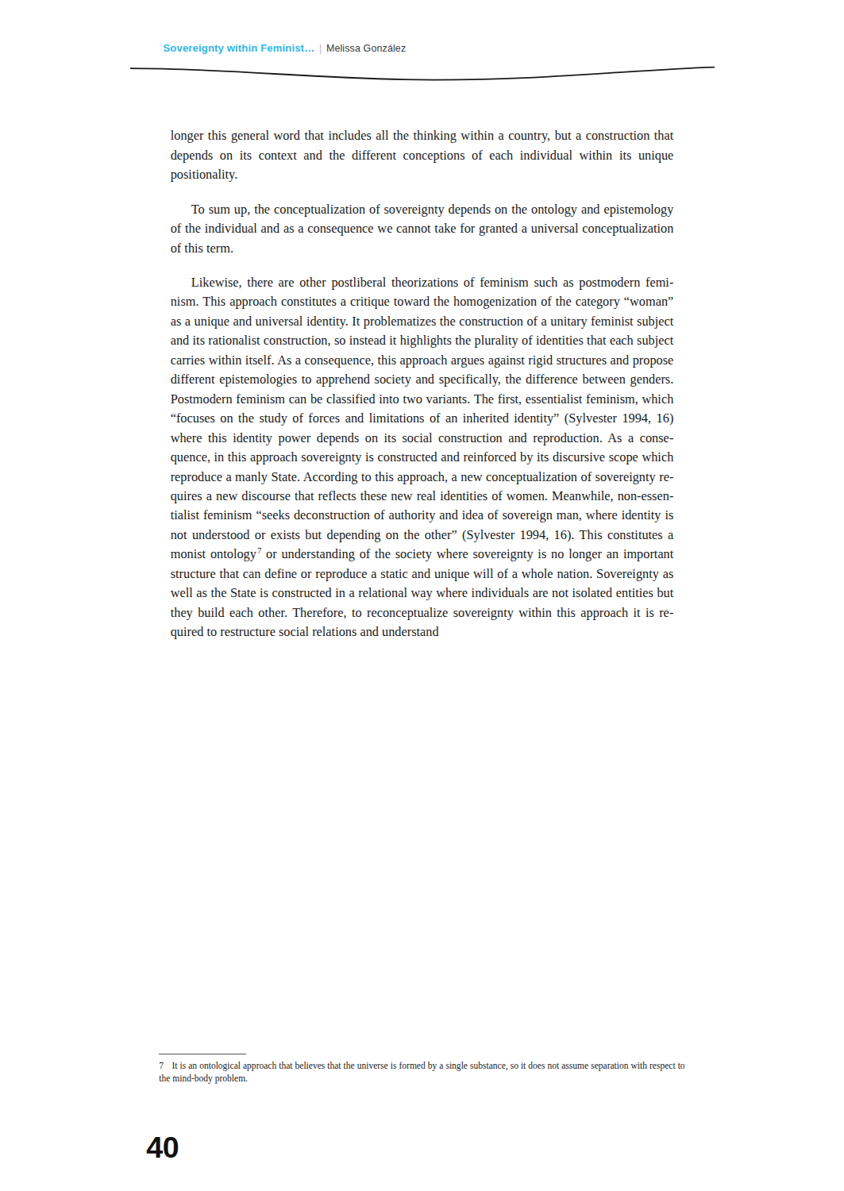Sovereignty within Feminist…|Melissa González
longer this general word that includes all the thinking within a country, but a construction that depends on its context and the different conceptions of each individual within its unique positionality.
To sum up, the conceptualization of sovereignty depends on the ontology and epistemology of the individual and as a consequence we cannot take for granted a universal conceptualization of this term.
Likewise, there are other postliberal theorizations of feminism such as postmodern feminism. This approach constitutes a critique toward the homogenization of the category “woman” as a unique and universal identity. It problematizes the construction of a unitary feminist subject and its rationalist construction, so instead it highlights the plurality of identities that each subject carries within itself. As a consequence, this approach argues against rigid structures and propose different epistemologies to apprehend society and specifically, the difference between genders. Postmodern feminism can be classified into two variants. The first, essentialist feminism, which “focuses on the study of forces and limitations of an inherited identity” (Sylvester 1994, 16) where this identity power depends on its social construction and reproduction. As a consequence, in this approach sovereignty is constructed and reinforced by its discursive scope which reproduce a manly State. According to this approach, a new conceptualization of sovereignty requires a new discourse that reflects these new real identities of women. Meanwhile, non-essentialist feminism “seeks deconstruction of authority and idea of sovereign man, where identity is not understood or exists but depending on the other” (Sylvester 1994, 16). This constitutes a monist ontology7 or understanding of the society where sovereignty is no longer an important structure that can define or reproduce a static and unique will of a whole nation. Sovereignty as well as the State is constructed in a relational way where individuals are not isolated entities but they build each other. Therefore, to reconceptualize sovereignty within this approach it is required to restructure social relations and understand
7 It is an ontological approach that believes that the universe is formed by a single substance, so it does not assume separation with respect to the mind-body problem.
40